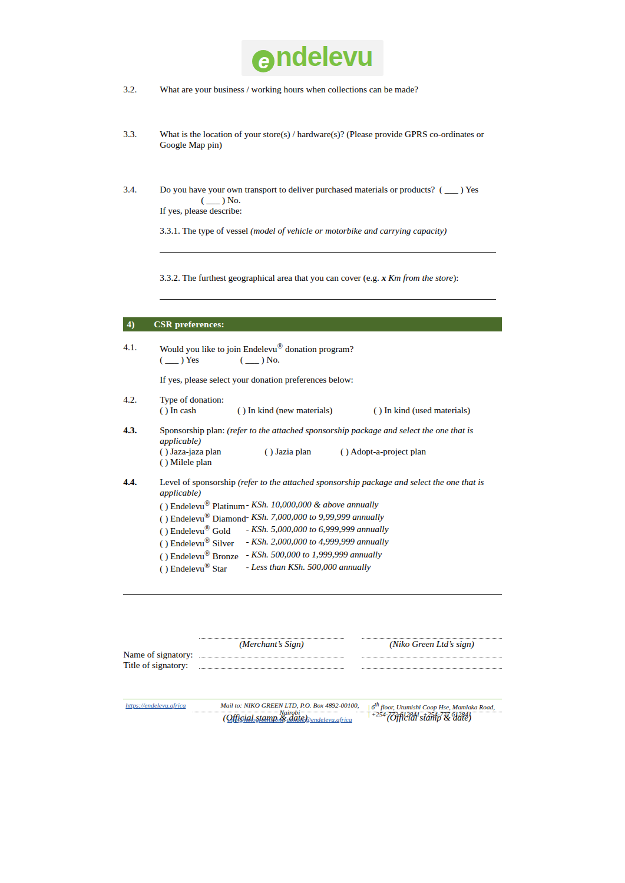endelevu
| 3.2. | What are your business / working hours when collections can be made? |
| 3.3. | What is the location of your store(s) / hardware(s)? (Please provide GPRS co-ordinates or Google Map pin) |
| 3.4. | Do you have your own transport to deliver purchased materials or products? ( ___ ) Yes ( ___ ) No. If yes, please describe: |
3.3.1. The type of vessel (model of vehicle or motorbike and carrying capacity)
3.3.2. The furthest geographical area that you can cover (e.g. x Km from the store):
4) CSR preferences:
| 4.1. | Would you like to join Endelevu ® donation program? ( ___ ) Yes ( ___ ) No. |
| | If yes, please select your donation preferences below: |
| 4.2. | Type of donation: ( ) In cash ( ) In kind (new materials) ( ) In kind (used materials) |
| 4.3. | Sponsorship plan: (refer to the attached sponsorship package and select the one that is applicable) ( ) Jaza-jaza plan ( ) Jazia plan ( ) Adopt-a-project plan ( ) Milele plan |
| 4.4. | Level of sponsorship (refer to the attached sponsorship package and select the one that is applicable) / ( ) Endelevu ® Platinum / - KSh. 10,000,000 & above annually / / ( ) Endelevu ® Diamond / - KSh. 7,000,000 to 9,99,999 annually / / ( ) Endelevu ® Gold / - KSh. 5,000,000 to 6,999,999 annually / / ( ) Endelevu ® Silver / - KSh. 2,000,000 to 4,999,999 annually / / ( ) Endelevu ® Bronze / - KSh. 500,000 to 1,999,999 annually / / ( ) Endelevu ® Star / - Less than KSh. 500,000 annually / |
| | (Merchant’s Sign) | | (Niko Green Ltd’s sign) |
| Name of signatory: | | | |
| Title of signatory: | | | |
| | (Official stamp & date) | | (Official stamp & date) |
| https://endelevu.africa | Mail to: NIKO GREEN LTD, P.O. Box 4892-00100, Nairobi info@nikogreen.com , donate@endelevu.africa | / 6 th floor, Utumishi Coop Hse, Mamlaka Road, / +254-772 612841, +254-777 612841 |